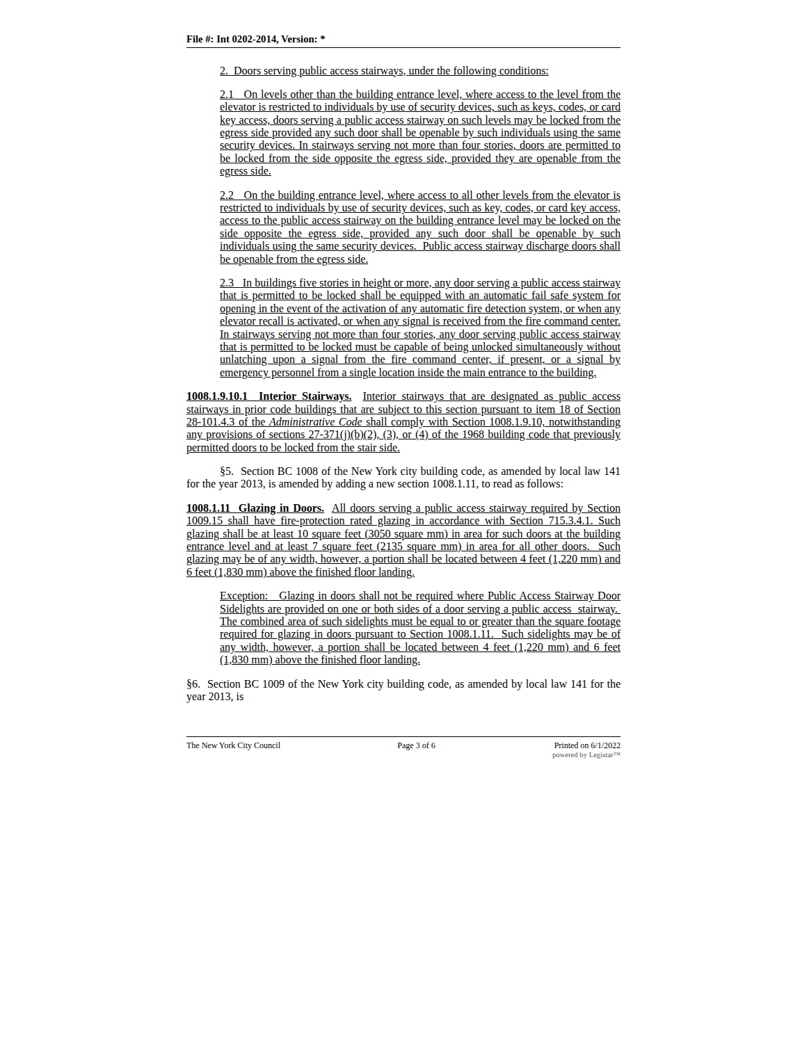File #: Int 0202-2014, Version: *
2. Doors serving public access stairways, under the following conditions:
2.1 On levels other than the building entrance level, where access to the level from the elevator is restricted to individuals by use of security devices, such as keys, codes, or card key access, doors serving a public access stairway on such levels may be locked from the egress side provided any such door shall be openable by such individuals using the same security devices. In stairways serving not more than four stories, doors are permitted to be locked from the side opposite the egress side, provided they are openable from the egress side.
2.2 On the building entrance level, where access to all other levels from the elevator is restricted to individuals by use of security devices, such as key, codes, or card key access, access to the public access stairway on the building entrance level may be locked on the side opposite the egress side, provided any such door shall be openable by such individuals using the same security devices. Public access stairway discharge doors shall be openable from the egress side.
2.3 In buildings five stories in height or more, any door serving a public access stairway that is permitted to be locked shall be equipped with an automatic fail safe system for opening in the event of the activation of any automatic fire detection system, or when any elevator recall is activated, or when any signal is received from the fire command center. In stairways serving not more than four stories, any door serving public access stairway that is permitted to be locked must be capable of being unlocked simultaneously without unlatching upon a signal from the fire command center, if present, or a signal by emergency personnel from a single location inside the main entrance to the building.
1008.1.9.10.1 Interior Stairways. Interior stairways that are designated as public access stairways in prior code buildings that are subject to this section pursuant to item 18 of Section 28-101.4.3 of the Administrative Code shall comply with Section 1008.1.9.10, notwithstanding any provisions of sections 27-371(j)(b)(2), (3), or (4) of the 1968 building code that previously permitted doors to be locked from the stair side.
§5. Section BC 1008 of the New York city building code, as amended by local law 141 for the year 2013, is amended by adding a new section 1008.1.11, to read as follows:
1008.1.11 Glazing in Doors. All doors serving a public access stairway required by Section 1009.15 shall have fire-protection rated glazing in accordance with Section 715.3.4.1. Such glazing shall be at least 10 square feet (3050 square mm) in area for such doors at the building entrance level and at least 7 square feet (2135 square mm) in area for all other doors. Such glazing may be of any width, however, a portion shall be located between 4 feet (1,220 mm) and 6 feet (1,830 mm) above the finished floor landing.
Exception: Glazing in doors shall not be required where Public Access Stairway Door Sidelights are provided on one or both sides of a door serving a public access stairway. The combined area of such sidelights must be equal to or greater than the square footage required for glazing in doors pursuant to Section 1008.1.11. Such sidelights may be of any width, however, a portion shall be located between 4 feet (1,220 mm) and 6 feet (1,830 mm) above the finished floor landing.
§6. Section BC 1009 of the New York city building code, as amended by local law 141 for the year 2013, is
The New York City Council
Page 3 of 6
Printed on 6/1/2022
powered by Legistar™